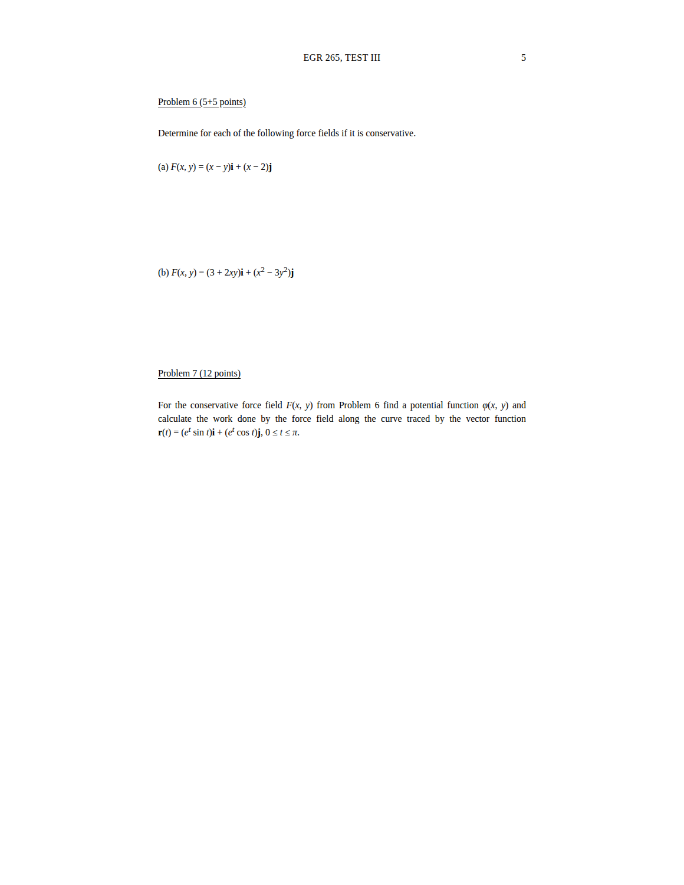EGR 265, TEST III 5
Problem 6 (5+5 points)
Determine for each of the following force fields if it is conservative.
(a) F(x, y) = (x − y)i + (x − 2)j
(b) F(x, y) = (3 + 2xy)i + (x2 − 3y2)j
Problem 7 (12 points)
For the conservative force field F(x, y) from Problem 6 find a potential function φ(x, y) and calculate the work done by the force field along the curve traced by the vector function r(t) = (et sin t)i + (et cos t)j, 0 ≤ t ≤ π.